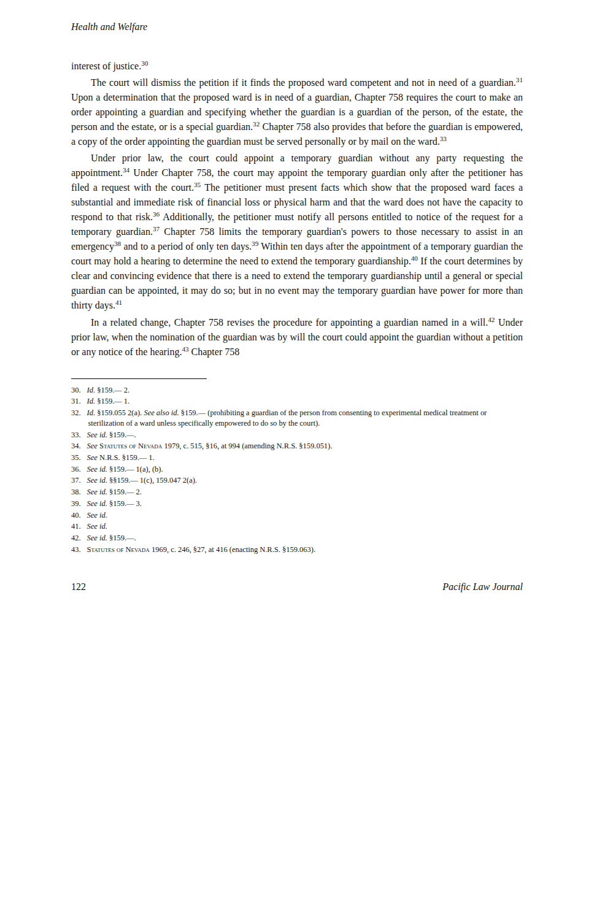Health and Welfare
interest of justice.30
The court will dismiss the petition if it finds the proposed ward competent and not in need of a guardian.31 Upon a determination that the proposed ward is in need of a guardian, Chapter 758 requires the court to make an order appointing a guardian and specifying whether the guardian is a guardian of the person, of the estate, the person and the estate, or is a special guardian.32 Chapter 758 also provides that before the guardian is empowered, a copy of the order appointing the guardian must be served personally or by mail on the ward.33
Under prior law, the court could appoint a temporary guardian without any party requesting the appointment.34 Under Chapter 758, the court may appoint the temporary guardian only after the petitioner has filed a request with the court.35 The petitioner must present facts which show that the proposed ward faces a substantial and immediate risk of financial loss or physical harm and that the ward does not have the capacity to respond to that risk.36 Additionally, the petitioner must notify all persons entitled to notice of the request for a temporary guardian.37 Chapter 758 limits the temporary guardian's powers to those necessary to assist in an emergency38 and to a period of only ten days.39 Within ten days after the appointment of a temporary guardian the court may hold a hearing to determine the need to extend the temporary guardianship.40 If the court determines by clear and convincing evidence that there is a need to extend the temporary guardianship until a general or special guardian can be appointed, it may do so; but in no event may the temporary guardian have power for more than thirty days.41
In a related change, Chapter 758 revises the procedure for appointing a guardian named in a will.42 Under prior law, when the nomination of the guardian was by will the court could appoint the guardian without a petition or any notice of the hearing.43 Chapter 758
30. Id. §159.— 2.
31. Id. §159.— 1.
32. Id. §159.055 2(a). See also id. §159.— (prohibiting a guardian of the person from consenting to experimental medical treatment or sterilization of a ward unless specifically empowered to do so by the court).
33. See id. §159.—.
34. See Statutes of Nevada 1979, c. 515, §16, at 994 (amending N.R.S. §159.051).
35. See N.R.S. §159.— 1.
36. See id. §159.— 1(a), (b).
37. See id. §§159.— 1(c), 159.047 2(a).
38. See id. §159.— 2.
39. See id. §159.— 3.
40. See id.
41. See id.
42. See id. §159.—.
43. Statutes of Nevada 1969, c. 246, §27, at 416 (enacting N.R.S. §159.063).
Pacific Law Journal 122